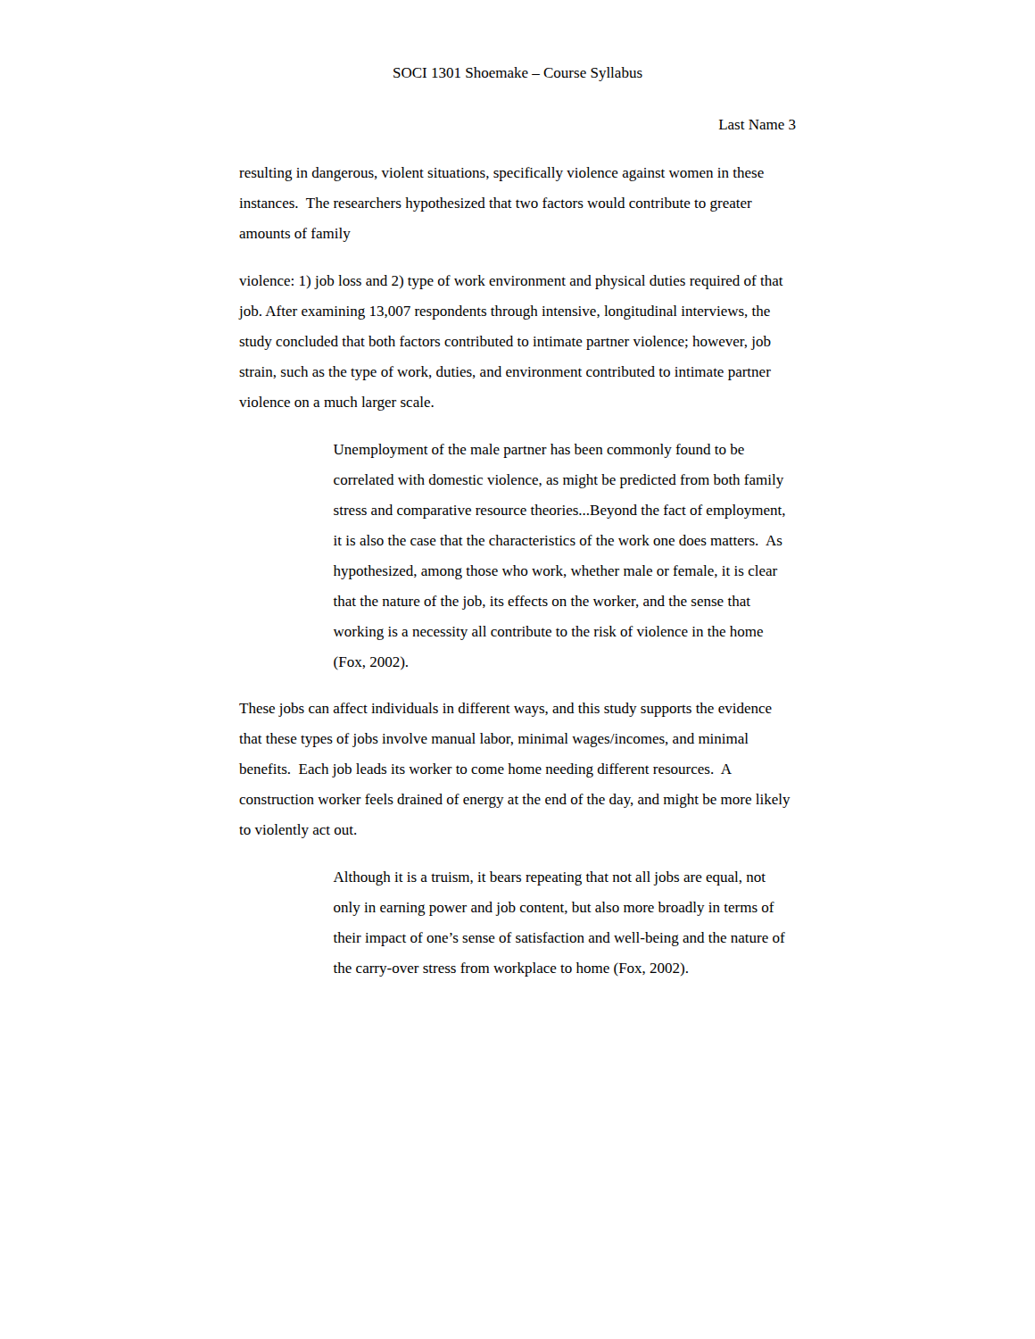SOCI 1301 Shoemake – Course Syllabus
Last Name 3
resulting in dangerous, violent situations, specifically violence against women in these instances. The researchers hypothesized that two factors would contribute to greater amounts of family
violence: 1) job loss and 2) type of work environment and physical duties required of that job. After examining 13,007 respondents through intensive, longitudinal interviews, the study concluded that both factors contributed to intimate partner violence; however, job strain, such as the type of work, duties, and environment contributed to intimate partner violence on a much larger scale.
Unemployment of the male partner has been commonly found to be correlated with domestic violence, as might be predicted from both family stress and comparative resource theories...Beyond the fact of employment, it is also the case that the characteristics of the work one does matters. As hypothesized, among those who work, whether male or female, it is clear that the nature of the job, its effects on the worker, and the sense that working is a necessity all contribute to the risk of violence in the home (Fox, 2002).
These jobs can affect individuals in different ways, and this study supports the evidence that these types of jobs involve manual labor, minimal wages/incomes, and minimal benefits. Each job leads its worker to come home needing different resources. A construction worker feels drained of energy at the end of the day, and might be more likely to violently act out.
Although it is a truism, it bears repeating that not all jobs are equal, not only in earning power and job content, but also more broadly in terms of their impact of one’s sense of satisfaction and well-being and the nature of the carry-over stress from workplace to home (Fox, 2002).